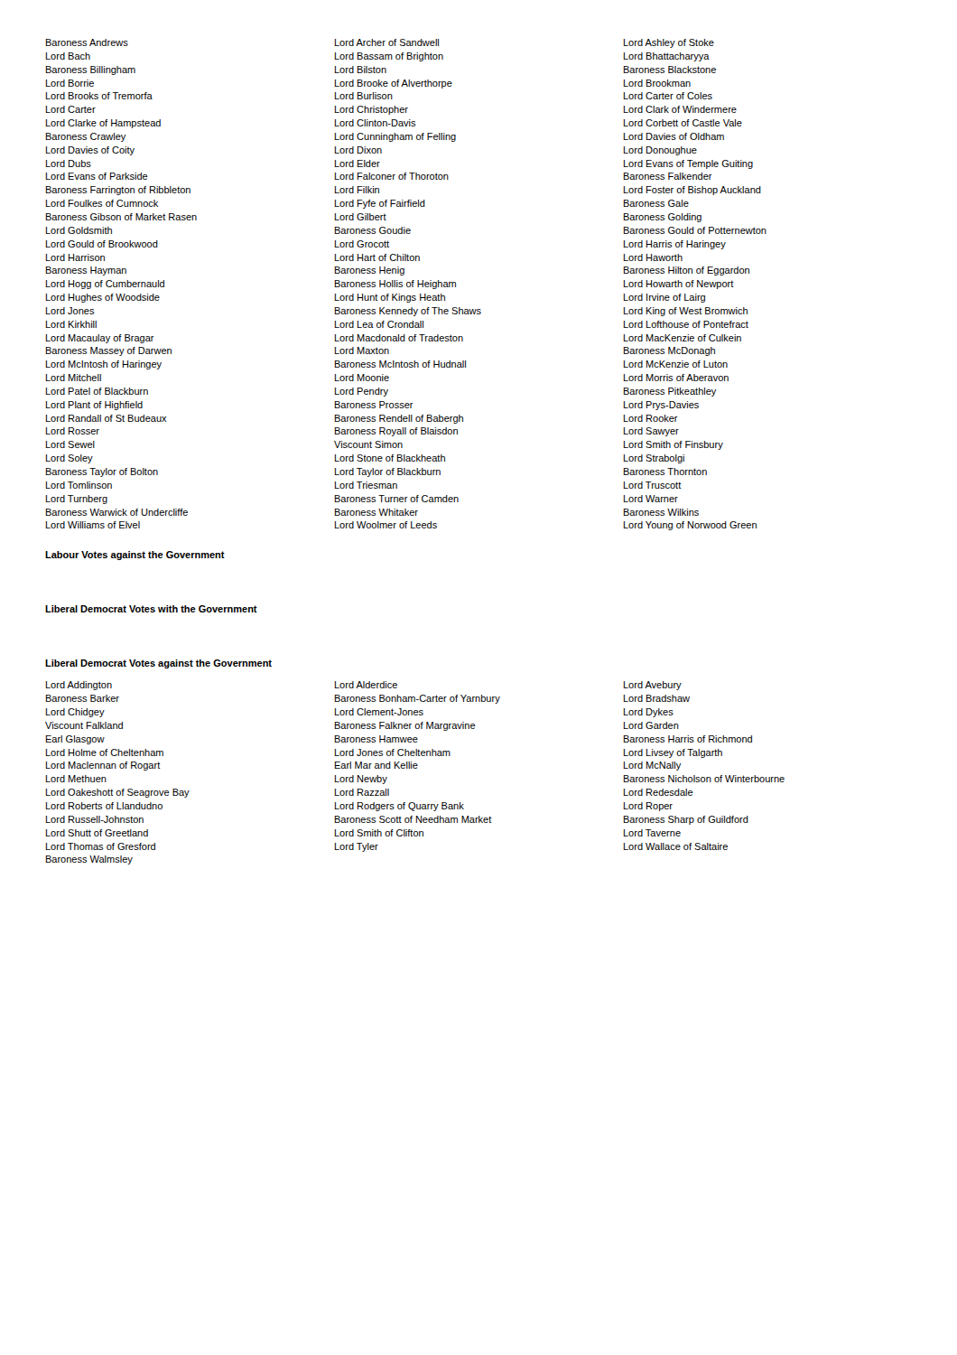| Baroness Andrews | Lord Archer of Sandwell | Lord Ashley of Stoke |
| Lord Bach | Lord Bassam of Brighton | Lord Bhattacharyya |
| Baroness Billingham | Lord Bilston | Baroness Blackstone |
| Lord Borrie | Lord Brooke of Alverthorpe | Lord Brookman |
| Lord Brooks of Tremorfa | Lord Burlison | Lord Carter of Coles |
| Lord Carter | Lord Christopher | Lord Clark of Windermere |
| Lord Clarke of Hampstead | Lord Clinton-Davis | Lord Corbett of Castle Vale |
| Baroness Crawley | Lord Cunningham of Felling | Lord Davies of Oldham |
| Lord Davies of Coity | Lord Dixon | Lord Donoughue |
| Lord Dubs | Lord Elder | Lord Evans of Temple Guiting |
| Lord Evans of Parkside | Lord Falconer of Thoroton | Baroness Falkender |
| Baroness Farrington of Ribbleton | Lord Filkin | Lord Foster of Bishop Auckland |
| Lord Foulkes of Cumnock | Lord Fyfe of Fairfield | Baroness Gale |
| Baroness Gibson of Market Rasen | Lord Gilbert | Baroness Golding |
| Lord Goldsmith | Baroness Goudie | Baroness Gould of Potternewton |
| Lord Gould of Brookwood | Lord Grocott | Lord Harris of Haringey |
| Lord Harrison | Lord Hart of Chilton | Lord Haworth |
| Baroness Hayman | Baroness Henig | Baroness Hilton of Eggardon |
| Lord Hogg of Cumbernauld | Baroness Hollis of Heigham | Lord Howarth of Newport |
| Lord Hughes of Woodside | Lord Hunt of Kings Heath | Lord Irvine of Lairg |
| Lord Jones | Baroness Kennedy of The Shaws | Lord King of West Bromwich |
| Lord Kirkhill | Lord Lea of Crondall | Lord Lofthouse of Pontefract |
| Lord Macaulay of Bragar | Lord Macdonald of Tradeston | Lord MacKenzie of Culkein |
| Baroness Massey of Darwen | Lord Maxton | Baroness McDonagh |
| Lord McIntosh of Haringey | Baroness McIntosh of Hudnall | Lord McKenzie of Luton |
| Lord Mitchell | Lord Moonie | Lord Morris of Aberavon |
| Lord Patel of Blackburn | Lord Pendry | Baroness Pitkeathley |
| Lord Plant of Highfield | Baroness Prosser | Lord Prys-Davies |
| Lord Randall of St Budeaux | Baroness Rendell of Babergh | Lord Rooker |
| Lord Rosser | Baroness Royall of Blaisdon | Lord Sawyer |
| Lord Sewel | Viscount Simon | Lord Smith of Finsbury |
| Lord Soley | Lord Stone of Blackheath | Lord Strabolgi |
| Baroness Taylor of Bolton | Lord Taylor of Blackburn | Baroness Thornton |
| Lord Tomlinson | Lord Triesman | Lord Truscott |
| Lord Turnberg | Baroness Turner of Camden | Lord Warner |
| Baroness Warwick of Undercliffe | Baroness Whitaker | Baroness Wilkins |
| Lord Williams of Elvel | Lord Woolmer of Leeds | Lord Young of Norwood Green |
Labour Votes against the Government
Liberal Democrat Votes with the Government
Liberal Democrat Votes against the Government
| Lord Addington | Lord Alderdice | Lord Avebury |
| Baroness Barker | Baroness Bonham-Carter of Yarnbury | Lord Bradshaw |
| Lord Chidgey | Lord Clement-Jones | Lord Dykes |
| Viscount Falkland | Baroness Falkner of Margravine | Lord Garden |
| Earl Glasgow | Baroness Hamwee | Baroness Harris of Richmond |
| Lord Holme of Cheltenham | Lord Jones of Cheltenham | Lord Livsey of Talgarth |
| Lord Maclennan of Rogart | Earl Mar and Kellie | Lord McNally |
| Lord Methuen | Lord Newby | Baroness Nicholson of Winterbourne |
| Lord Oakeshott of Seagrove Bay | Lord Razzall | Lord Redesdale |
| Lord Roberts of Llandudno | Lord Rodgers of Quarry Bank | Lord Roper |
| Lord Russell-Johnston | Baroness Scott of Needham Market | Baroness Sharp of Guildford |
| Lord Shutt of Greetland | Lord Smith of Clifton | Lord Taverne |
| Lord Thomas of Gresford | Lord Tyler | Lord Wallace of Saltaire |
| Baroness Walmsley | | |